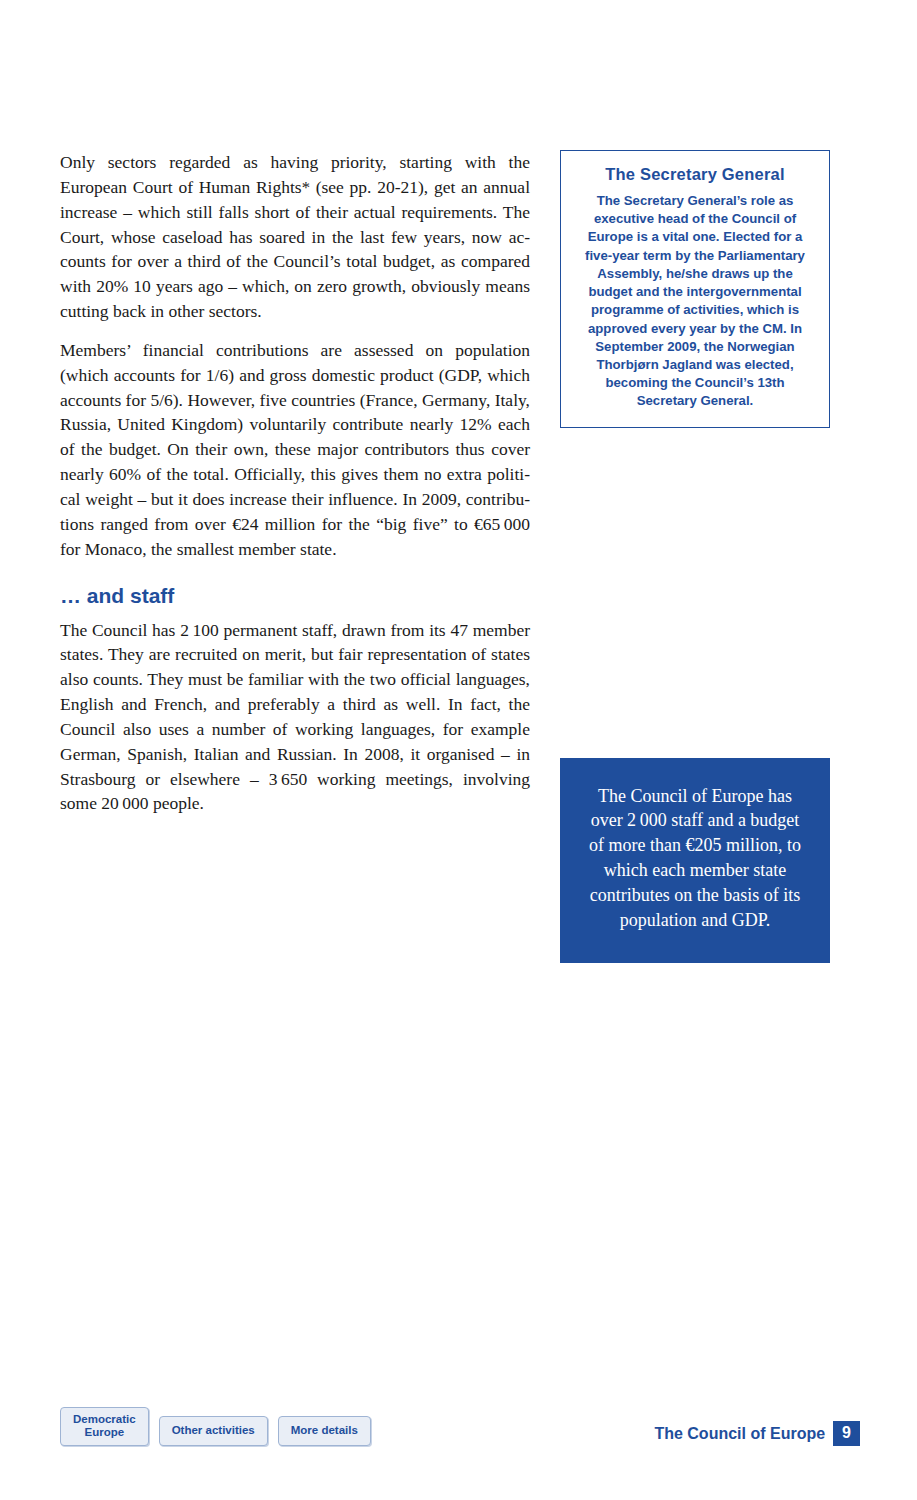Only sectors regarded as having priority, starting with the European Court of Human Rights* (see pp. 20-21), get an annual increase – which still falls short of their actual requirements. The Court, whose caseload has soared in the last few years, now accounts for over a third of the Council’s total budget, as compared with 20% 10 years ago – which, on zero growth, obviously means cutting back in other sectors.
Members’ financial contributions are assessed on population (which accounts for 1/6) and gross domestic product (GDP, which accounts for 5/6). However, five countries (France, Germany, Italy, Russia, United Kingdom) voluntarily contribute nearly 12% each of the budget. On their own, these major contributors thus cover nearly 60% of the total. Officially, this gives them no extra political weight – but it does increase their influence. In 2009, contributions ranged from over €24 million for the “big five” to €65 000 for Monaco, the smallest member state.
… and staff
The Council has 2 100 permanent staff, drawn from its 47 member states. They are recruited on merit, but fair representation of states also counts. They must be familiar with the two official languages, English and French, and preferably a third as well. In fact, the Council also uses a number of working languages, for example German, Spanish, Italian and Russian. In 2008, it organised – in Strasbourg or elsewhere – 3 650 working meetings, involving some 20 000 people.
The Secretary General
The Secretary General’s role as executive head of the Council of Europe is a vital one. Elected for a five-year term by the Parliamentary Assembly, he/she draws up the budget and the intergovernmental programme of activities, which is approved every year by the CM. In September 2009, the Norwegian Thorbjørn Jagland was elected, becoming the Council’s 13th Secretary General.
The Council of Europe has over 2 000 staff and a budget of more than €205 million, to which each member state contributes on the basis of its population and GDP.
Democratic
Europe
Other activities
More details
The Council of Europe 9